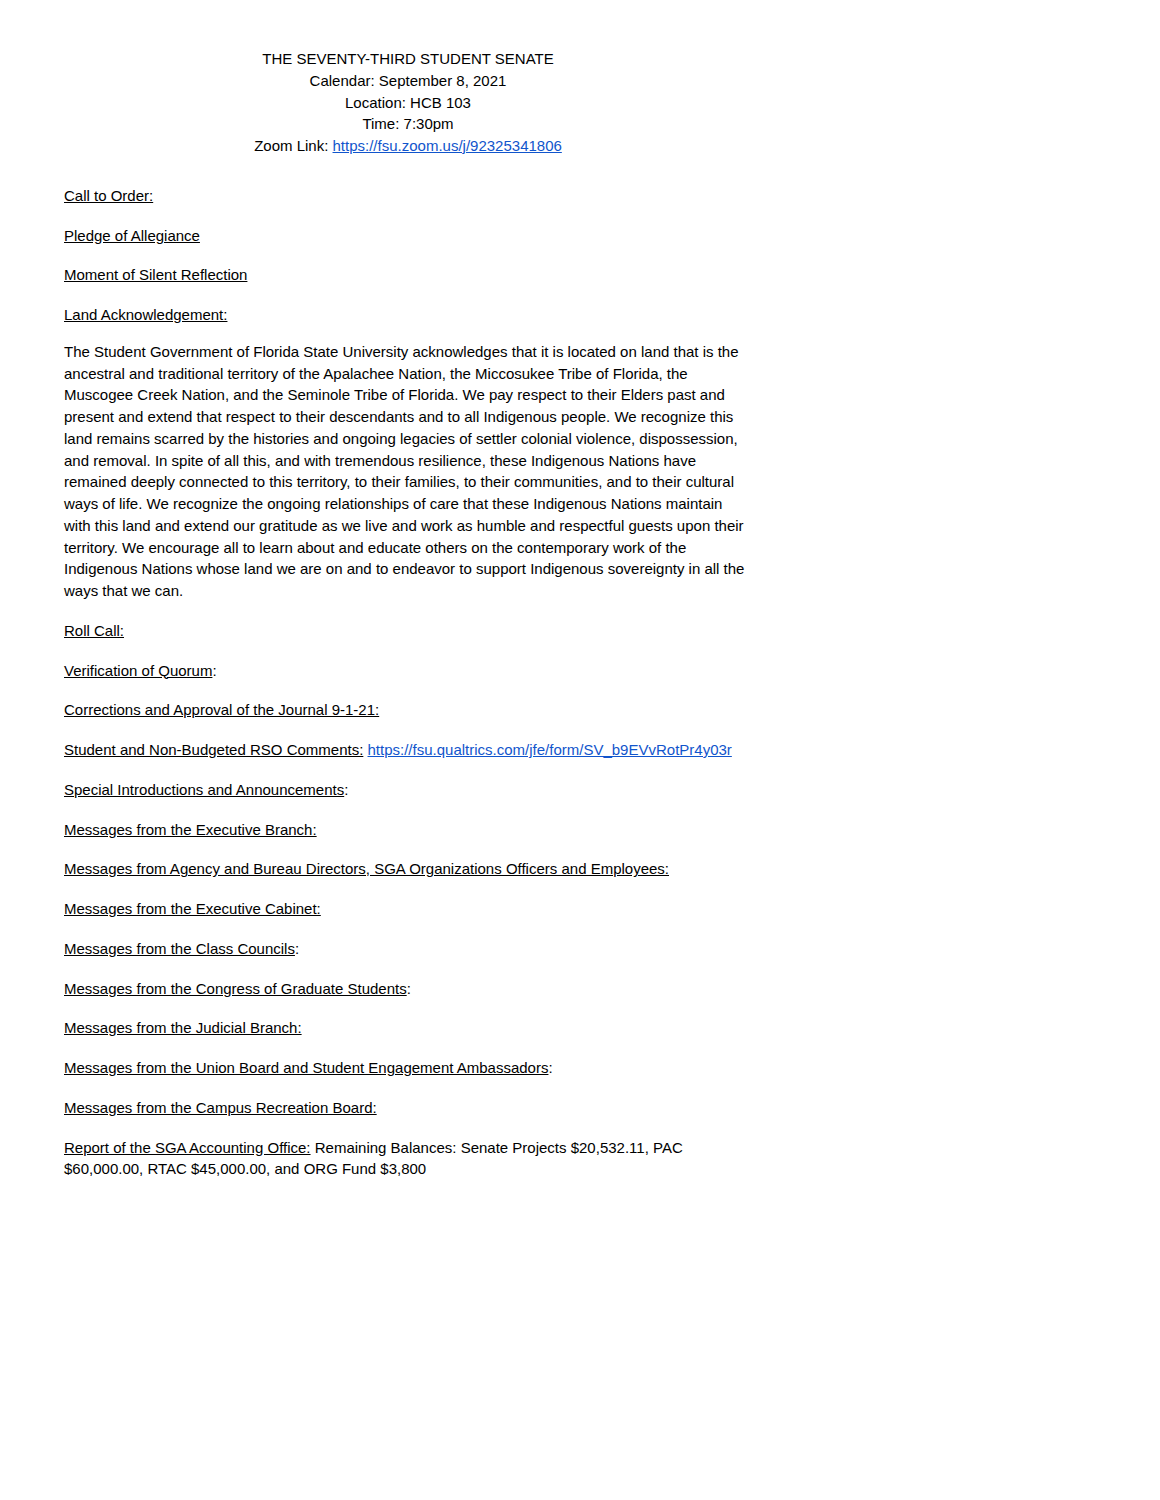THE SEVENTY-THIRD STUDENT SENATE
Calendar: September 8, 2021
Location: HCB 103
Time: 7:30pm
Zoom Link: https://fsu.zoom.us/j/92325341806
Call to Order:
Pledge of Allegiance
Moment of Silent Reflection
Land Acknowledgement:
The Student Government of Florida State University acknowledges that it is located on land that is the ancestral and traditional territory of the Apalachee Nation, the Miccosukee Tribe of Florida, the Muscogee Creek Nation, and the Seminole Tribe of Florida. We pay respect to their Elders past and present and extend that respect to their descendants and to all Indigenous people. We recognize this land remains scarred by the histories and ongoing legacies of settler colonial violence, dispossession, and removal. In spite of all this, and with tremendous resilience, these Indigenous Nations have remained deeply connected to this territory, to their families, to their communities, and to their cultural ways of life. We recognize the ongoing relationships of care that these Indigenous Nations maintain with this land and extend our gratitude as we live and work as humble and respectful guests upon their territory. We encourage all to learn about and educate others on the contemporary work of the Indigenous Nations whose land we are on and to endeavor to support Indigenous sovereignty in all the ways that we can.
Roll Call:
Verification of Quorum
:
Corrections and Approval of the Journal 9-1-21:
Student and Non-Budgeted RSO Comments:
https://fsu.qualtrics.com/jfe/form/SV_b9EVvRotPr4y03r
Special Introductions and Announcements
:
Messages from the Executive Branch:
Messages from Agency and Bureau Directors, SGA Organizations Officers and Employees:
Messages from the Executive Cabinet:
Messages from the Class Councils
:
Messages from the Congress of Graduate Students
:
Messages from the Judicial Branch:
Messages from the Union Board and Student Engagement Ambassadors
:
Messages from the Campus Recreation Board:
Report of the SGA Accounting Office:
Remaining Balances: Senate Projects $20,532.11, PAC $60,000.00, RTAC $45,000.00, and ORG Fund $3,800